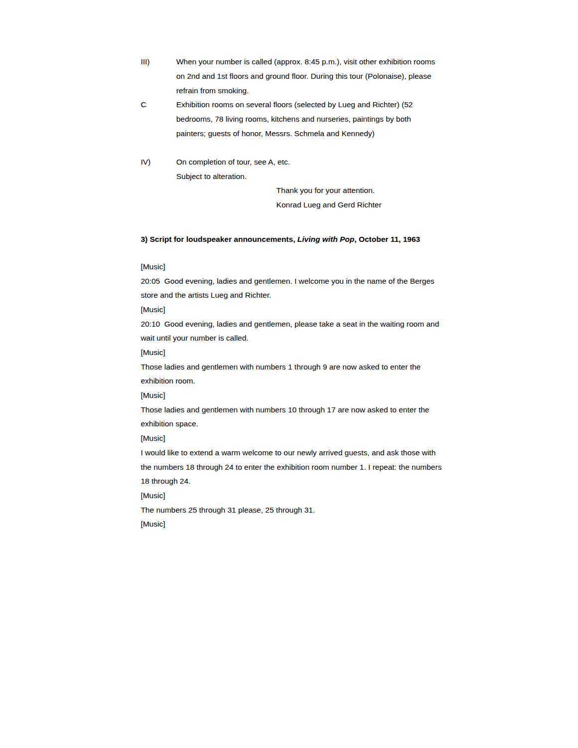III)
When your number is called (approx. 8:45 p.m.), visit other exhibition rooms on 2nd and 1st floors and ground floor. During this tour (Polonaise), please refrain from smoking.
C
Exhibition rooms on several floors (selected by Lueg and Richter) (52 bedrooms, 78 living rooms, kitchens and nurseries, paintings by both painters; guests of honor, Messrs. Schmela and Kennedy)
IV)
On completion of tour, see A, etc.
Subject to alteration.
Thank you for your attention.
Konrad Lueg and Gerd Richter
3) Script for loudspeaker announcements, Living with Pop, October 11, 1963
[Music]
20:05 Good evening, ladies and gentlemen. I welcome you in the name of the Berges store and the artists Lueg and Richter.
[Music]
20:10 Good evening, ladies and gentlemen, please take a seat in the waiting room and wait until your number is called.
[Music]
Those ladies and gentlemen with numbers 1 through 9 are now asked to enter the exhibition room.
[Music]
Those ladies and gentlemen with numbers 10 through 17 are now asked to enter the exhibition space.
[Music]
I would like to extend a warm welcome to our newly arrived guests, and ask those with the numbers 18 through 24 to enter the exhibition room number 1. I repeat: the numbers 18 through 24.
[Music]
The numbers 25 through 31 please, 25 through 31.
[Music]